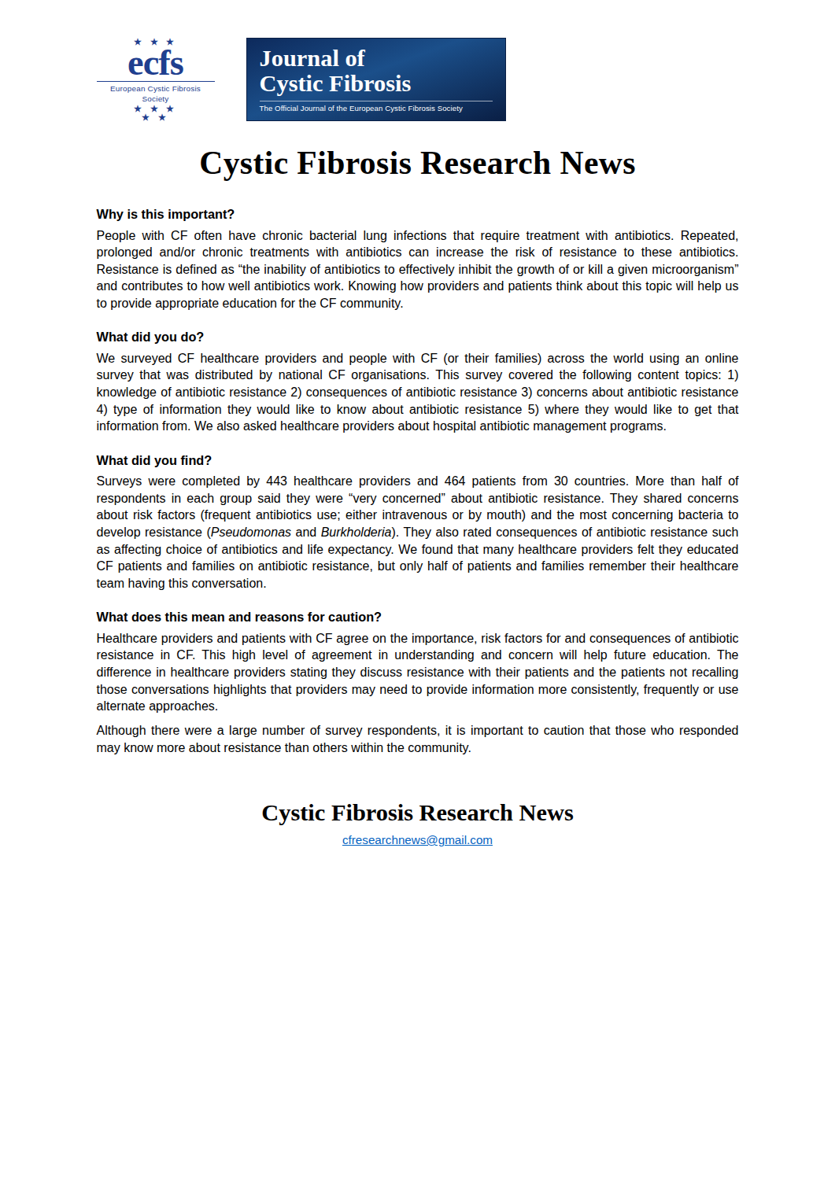★ ★ ★
ecfs
European Cystic Fibrosis Society
★ ★ ★
★ ★
Journal of
Cystic Fibrosis
The Official Journal of the European Cystic Fibrosis Society
Cystic Fibrosis Research News
Why is this important?
People with CF often have chronic bacterial lung infections that require treatment with antibiotics. Repeated, prolonged and/or chronic treatments with antibiotics can increase the risk of resistance to these antibiotics. Resistance is defined as “the inability of antibiotics to effectively inhibit the growth of or kill a given microorganism” and contributes to how well antibiotics work. Knowing how providers and patients think about this topic will help us to provide appropriate education for the CF community.
What did you do?
We surveyed CF healthcare providers and people with CF (or their families) across the world using an online survey that was distributed by national CF organisations. This survey covered the following content topics: 1) knowledge of antibiotic resistance 2) consequences of antibiotic resistance 3) concerns about antibiotic resistance 4) type of information they would like to know about antibiotic resistance 5) where they would like to get that information from. We also asked healthcare providers about hospital antibiotic management programs.
What did you find?
Surveys were completed by 443 healthcare providers and 464 patients from 30 countries. More than half of respondents in each group said they were “very concerned” about antibiotic resistance. They shared concerns about risk factors (frequent antibiotics use; either intravenous or by mouth) and the most concerning bacteria to develop resistance (Pseudomonas and Burkholderia). They also rated consequences of antibiotic resistance such as affecting choice of antibiotics and life expectancy. We found that many healthcare providers felt they educated CF patients and families on antibiotic resistance, but only half of patients and families remember their healthcare team having this conversation.
What does this mean and reasons for caution?
Healthcare providers and patients with CF agree on the importance, risk factors for and consequences of antibiotic resistance in CF. This high level of agreement in understanding and concern will help future education. The difference in healthcare providers stating they discuss resistance with their patients and the patients not recalling those conversations highlights that providers may need to provide information more consistently, frequently or use alternate approaches.
Although there were a large number of survey respondents, it is important to caution that those who responded may know more about resistance than others within the community.
Cystic Fibrosis Research News
cfresearchnews@gmail.com